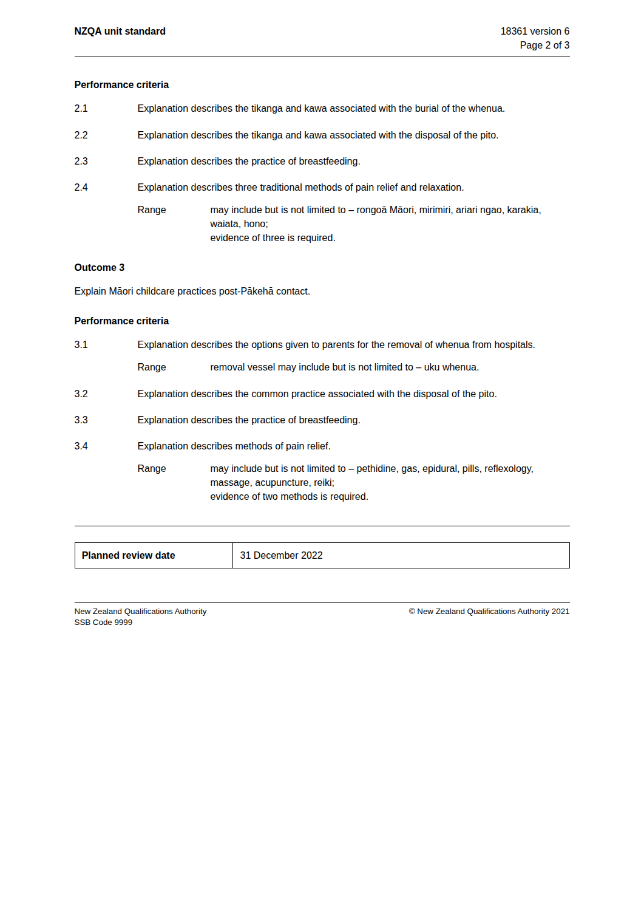NZQA unit standard
18361 version 6
Page 2 of 3
Performance criteria
2.1
Explanation describes the tikanga and kawa associated with the burial of the whenua.
2.2
Explanation describes the tikanga and kawa associated with the disposal of the pito.
2.3
Explanation describes the practice of breastfeeding.
2.4
Explanation describes three traditional methods of pain relief and relaxation.
Range
may include but is not limited to – rongoā Māori, mirimiri, ariari ngao, karakia, waiata, hono;
evidence of three is required.
Outcome 3
Explain Māori childcare practices post-Pākehā contact.
Performance criteria
3.1
Explanation describes the options given to parents for the removal of whenua from hospitals.
Range
removal vessel may include but is not limited to – uku whenua.
3.2
Explanation describes the common practice associated with the disposal of the pito.
3.3
Explanation describes the practice of breastfeeding.
3.4
Explanation describes methods of pain relief.
Range
may include but is not limited to – pethidine, gas, epidural, pills, reflexology, massage, acupuncture, reiki;
evidence of two methods is required.
| Planned review date | 31 December 2022 |
New Zealand Qualifications Authority
SSB Code 9999
© New Zealand Qualifications Authority 2021